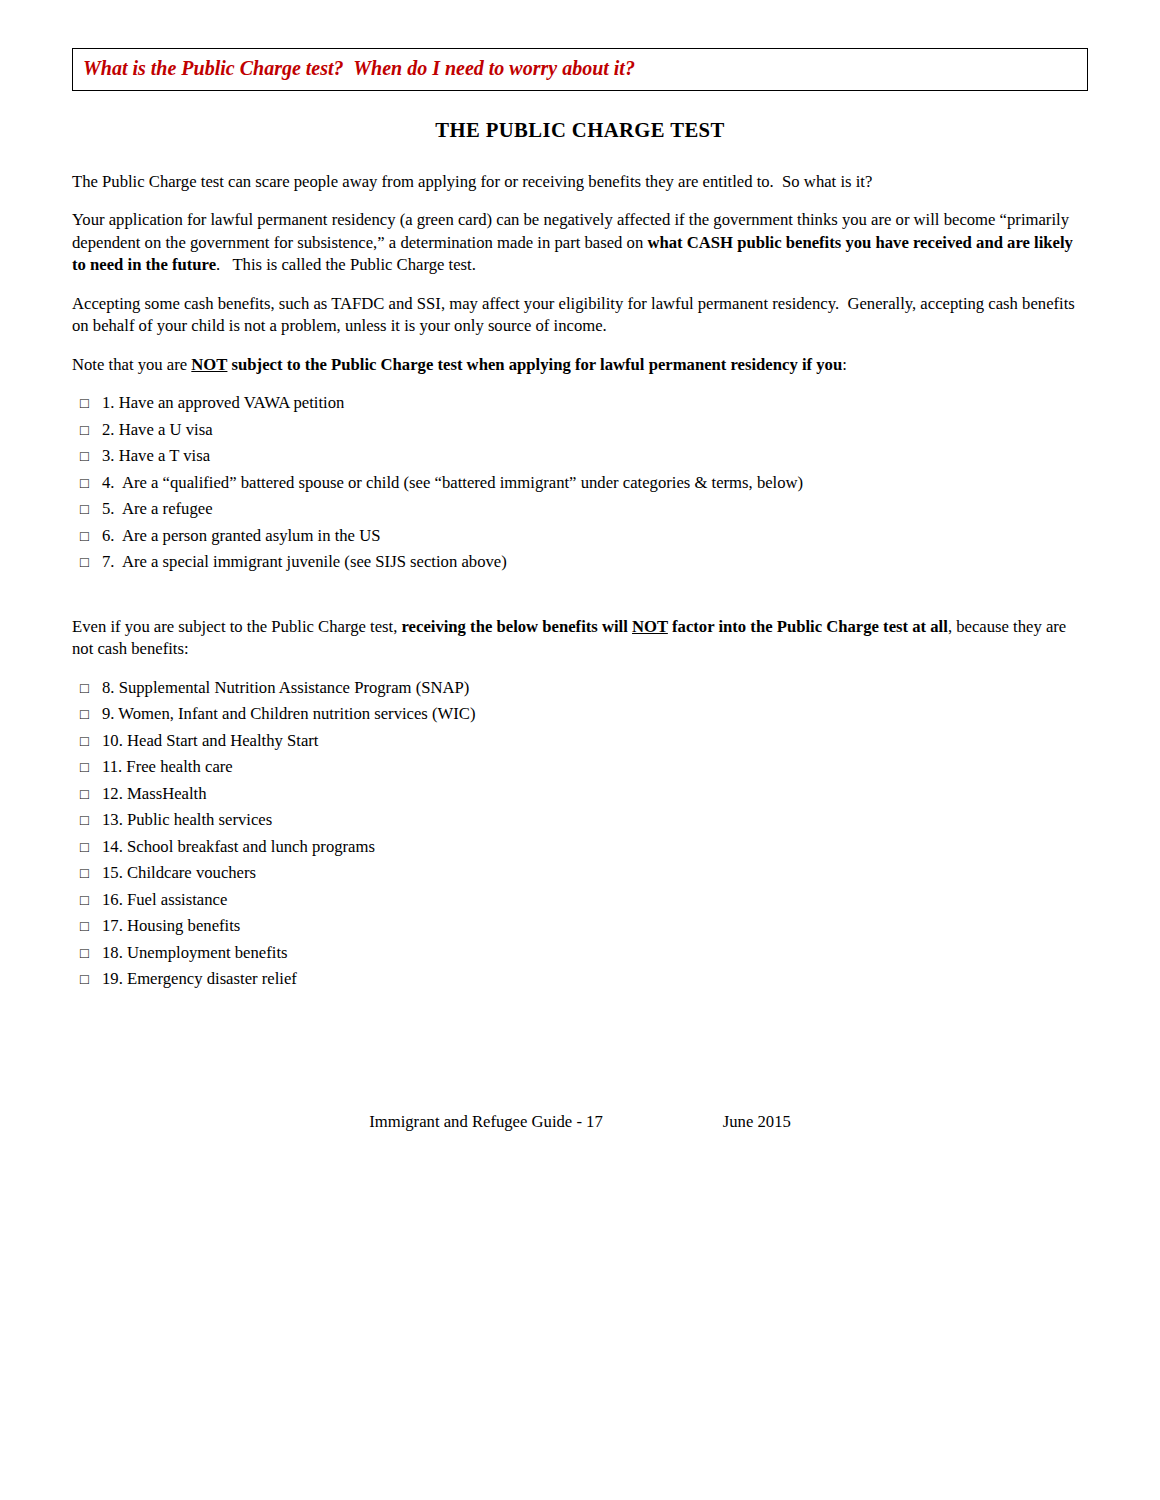What is the Public Charge test? When do I need to worry about it?
THE PUBLIC CHARGE TEST
The Public Charge test can scare people away from applying for or receiving benefits they are entitled to. So what is it?
Your application for lawful permanent residency (a green card) can be negatively affected if the government thinks you are or will become “primarily dependent on the government for subsistence,” a determination made in part based on what CASH public benefits you have received and are likely to need in the future. This is called the Public Charge test.
Accepting some cash benefits, such as TAFDC and SSI, may affect your eligibility for lawful permanent residency. Generally, accepting cash benefits on behalf of your child is not a problem, unless it is your only source of income.
Note that you are NOT subject to the Public Charge test when applying for lawful permanent residency if you:
1. Have an approved VAWA petition
2. Have a U visa
3. Have a T visa
4. Are a “qualified” battered spouse or child (see “battered immigrant” under categories & terms, below)
5. Are a refugee
6. Are a person granted asylum in the US
7. Are a special immigrant juvenile (see SIJS section above)
Even if you are subject to the Public Charge test, receiving the below benefits will NOT factor into the Public Charge test at all, because they are not cash benefits:
8. Supplemental Nutrition Assistance Program (SNAP)
9. Women, Infant and Children nutrition services (WIC)
10. Head Start and Healthy Start
11. Free health care
12. MassHealth
13. Public health services
14. School breakfast and lunch programs
15. Childcare vouchers
16. Fuel assistance
17. Housing benefits
18. Unemployment benefits
19. Emergency disaster relief
Immigrant and Refugee Guide - 17 June 2015